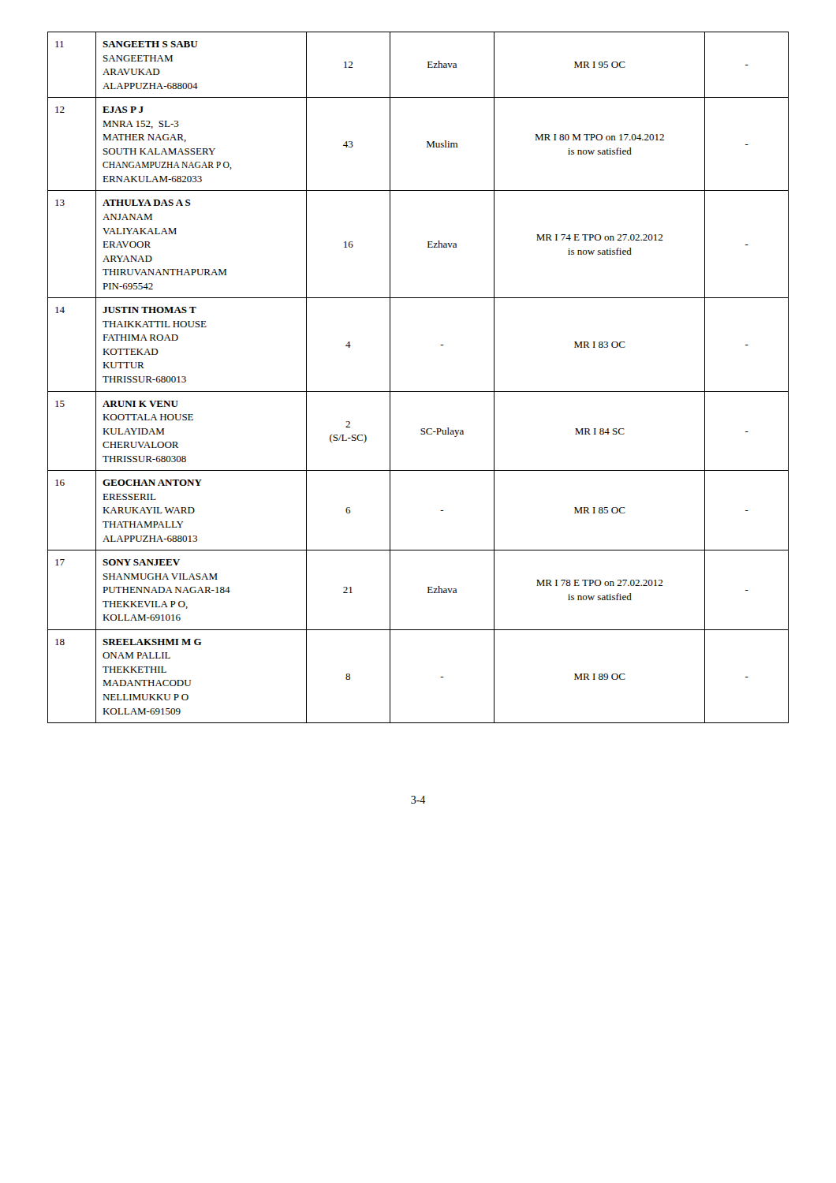| 11 | SANGEETH S SABU SANGEETHAM ARAVUKAD ALAPPUZHA-688004 | 12 | Ezhava | MR I 95 OC | - |
| 12 | EJAS P J MNRA 152, SL-3 MATHER NAGAR, SOUTH KALAMASSERY CHANGAMPUZHA NAGAR P O, ERNAKULAM-682033 | 43 | Muslim | MR I 80 M TPO on 17.04.2012 is now satisfied | - |
| 13 | ATHULYA DAS A S ANJANAM VALIYAKALAM ERAVOOR ARYANAD THIRUVANANTHAPURAM PIN-695542 | 16 | Ezhava | MR I 74 E TPO on 27.02.2012 is now satisfied | - |
| 14 | JUSTIN THOMAS T THAIKKATTIL HOUSE FATHIMA ROAD KOTTEKAD KUTTUR THRISSUR-680013 | 4 | - | MR I 83 OC | - |
| 15 | ARUNI K VENU KOOTTALA HOUSE KULAYIDAM CHERUVALOOR THRISSUR-680308 | 2 (S/L-SC) | SC-Pulaya | MR I 84 SC | - |
| 16 | GEOCHAN ANTONY ERESSERIL KARUKAYIL WARD THATHAMPALLY ALAPPUZHA-688013 | 6 | - | MR I 85 OC | - |
| 17 | SONY SANJEEV SHANMUGHA VILASAM PUTHENNADA NAGAR-184 THEKKEVILA P O, KOLLAM-691016 | 21 | Ezhava | MR I 78 E TPO on 27.02.2012 is now satisfied | - |
| 18 | SREELAKSHMI M G ONAM PALLIL THEKKETHIL MADANTHACODU NELLIMUKKU P O KOLLAM-691509 | 8 | - | MR I 89 OC | - |
3-4